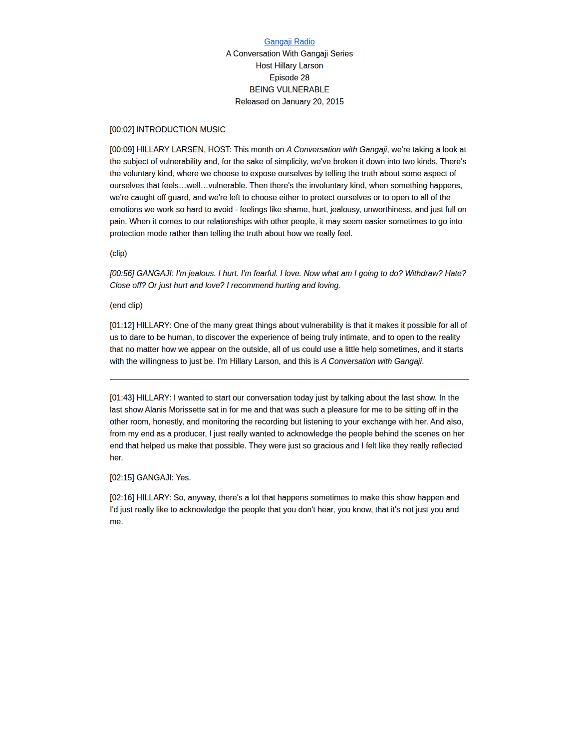Gangaji Radio
A Conversation With Gangaji Series
Host Hillary Larson
Episode 28
BEING VULNERABLE
Released on January 20, 2015
[00:02] INTRODUCTION MUSIC
[00:09] HILLARY LARSEN, HOST: This month on A Conversation with Gangaji, we're taking a look at the subject of vulnerability and, for the sake of simplicity, we've broken it down into two kinds. There's the voluntary kind, where we choose to expose ourselves by telling the truth about some aspect of ourselves that feels…well…vulnerable. Then there's the involuntary kind, when something happens, we're caught off guard, and we're left to choose either to protect ourselves or to open to all of the emotions we work so hard to avoid - feelings like shame, hurt, jealousy, unworthiness, and just full on pain. When it comes to our relationships with other people, it may seem easier sometimes to go into protection mode rather than telling the truth about how we really feel.
(clip)
[00:56] GANGAJI: I'm jealous. I hurt. I'm fearful. I love. Now what am I going to do? Withdraw? Hate? Close off? Or just hurt and love? I recommend hurting and loving.
(end clip)
[01:12] HILLARY: One of the many great things about vulnerability is that it makes it possible for all of us to dare to be human, to discover the experience of being truly intimate, and to open to the reality that no matter how we appear on the outside, all of us could use a little help sometimes, and it starts with the willingness to just be. I'm Hillary Larson, and this is A Conversation with Gangaji.
[01:43] HILLARY: I wanted to start our conversation today just by talking about the last show. In the last show Alanis Morissette sat in for me and that was such a pleasure for me to be sitting off in the other room, honestly, and monitoring the recording but listening to your exchange with her. And also, from my end as a producer, I just really wanted to acknowledge the people behind the scenes on her end that helped us make that possible. They were just so gracious and I felt like they really reflected her.
[02:15] GANGAJI: Yes.
[02:16] HILLARY: So, anyway, there's a lot that happens sometimes to make this show happen and I'd just really like to acknowledge the people that you don't hear, you know, that it's not just you and me.